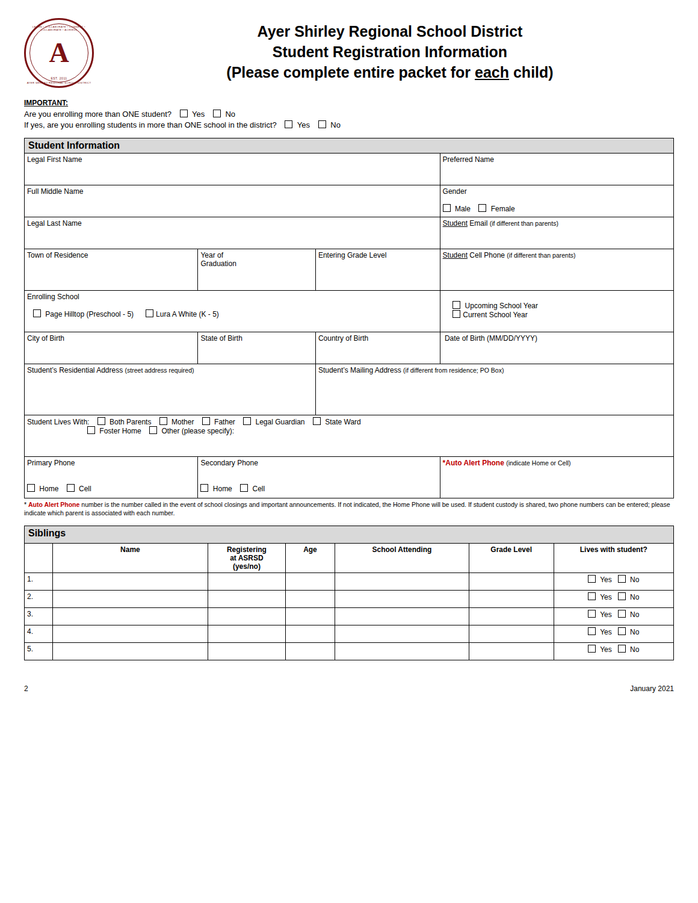LEARN • COLLABORATE • CONNECT • COLLABORATE • ACHIEVE
A
EST. 2011
AYER SHIRLEY REGIONAL SCHOOL DISTRICT
Ayer Shirley Regional School District
Student Registration Information
(Please complete entire packet for each child)
IMPORTANT:
Are you enrolling more than ONE student? Yes No
If yes, are you enrolling students in more than ONE school in the district? Yes No
| Student Information |
| Legal First Name | Preferred Name |
| Full Middle Name | Gender Male Female |
| Legal Last Name | Student Email (if different than parents) |
| Town of Residence | Year of Graduation | Entering Grade Level | Student Cell Phone (if different than parents) |
| Enrolling School Page Hilltop (Preschool - 5) Lura A White (K - 5) | Upcoming School Year Current School Year |
| City of Birth | State of Birth | Country of Birth | Date of Birth (MM/DD/YYYY) |
| Student’s Residential Address (street address required) | Student’s Mailing Address (if different from residence; PO Box) |
| Student Lives With: Both Parents Mother Father Legal Guardian State Ward Foster Home Other (please specify): |
| Primary Phone Home Cell | Secondary Phone Home Cell | *Auto Alert Phone (indicate Home or Cell) |
* Auto Alert Phone number is the number called in the event of school closings and important announcements. If not indicated, the Home Phone will be used. If student custody is shared, two phone numbers can be entered; please indicate which parent is associated with each number.
| Siblings |
| | Name | Registering at ASRSD (yes/no) | Age | School Attending | Grade Level | Lives with student? |
| 1. | | | | | | Yes No |
| 2. | | | | | | Yes No |
| 3. | | | | | | Yes No |
| 4. | | | | | | Yes No |
| 5. | | | | | | Yes No |
2
January 2021